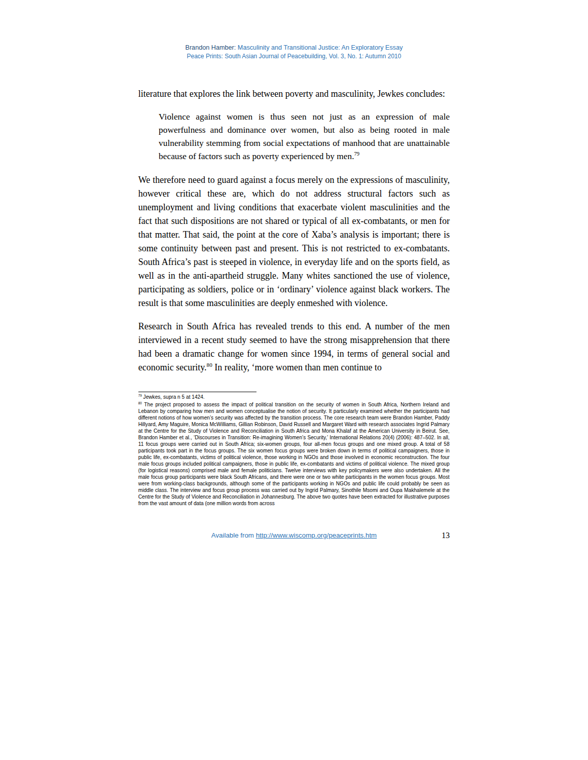Brandon Hamber: Masculinity and Transitional Justice: An Exploratory Essay
Peace Prints: South Asian Journal of Peacebuilding, Vol. 3, No. 1: Autumn 2010
literature that explores the link between poverty and masculinity, Jewkes concludes:
Violence against women is thus seen not just as an expression of male powerfulness and dominance over women, but also as being rooted in male vulnerability stemming from social expectations of manhood that are unattainable because of factors such as poverty experienced by men.79
We therefore need to guard against a focus merely on the expressions of masculinity, however critical these are, which do not address structural factors such as unemployment and living conditions that exacerbate violent masculinities and the fact that such dispositions are not shared or typical of all ex-combatants, or men for that matter. That said, the point at the core of Xaba’s analysis is important; there is some continuity between past and present. This is not restricted to ex-combatants. South Africa’s past is steeped in violence, in everyday life and on the sports field, as well as in the anti-apartheid struggle. Many whites sanctioned the use of violence, participating as soldiers, police or in ‘ordinary’ violence against black workers. The result is that some masculinities are deeply enmeshed with violence.
Research in South Africa has revealed trends to this end. A number of the men interviewed in a recent study seemed to have the strong misapprehension that there had been a dramatic change for women since 1994, in terms of general social and economic security.80 In reality, ‘more women than men continue to
79 Jewkes, supra n 5 at 1424.
80 The project proposed to assess the impact of political transition on the security of women in South Africa, Northern Ireland and Lebanon by comparing how men and women conceptualise the notion of security. It particularly examined whether the participants had different notions of how women’s security was affected by the transition process. The core research team were Brandon Hamber, Paddy Hillyard, Amy Maguire, Monica McWilliams, Gillian Robinson, David Russell and Margaret Ward with research associates Ingrid Palmary at the Centre for the Study of Violence and Reconciliation in South Africa and Mona Khalaf at the American University in Beirut. See, Brandon Hamber et al., ‘Discourses in Transition: Re-imagining Women’s Security,’ International Relations 20(4) (2006): 487–502. In all, 11 focus groups were carried out in South Africa; six-women groups, four all-men focus groups and one mixed group. A total of 58 participants took part in the focus groups. The six women focus groups were broken down in terms of political campaigners, those in public life, ex-combatants, victims of political violence, those working in NGOs and those involved in economic reconstruction. The four male focus groups included political campaigners, those in public life, ex-combatants and victims of political violence. The mixed group (for logistical reasons) comprised male and female politicians. Twelve interviews with key policymakers were also undertaken. All the male focus group participants were black South Africans, and there were one or two white participants in the women focus groups. Most were from working-class backgrounds, although some of the participants working in NGOs and public life could probably be seen as middle class. The interview and focus group process was carried out by Ingrid Palmary, Sinothile Msomi and Oupa Makhalemele at the Centre for the Study of Violence and Reconciliation in Johannesburg. The above two quotes have been extracted for illustrative purposes from the vast amount of data (one million words from across
Available from http://www.wiscomp.org/peaceprints.htm 13